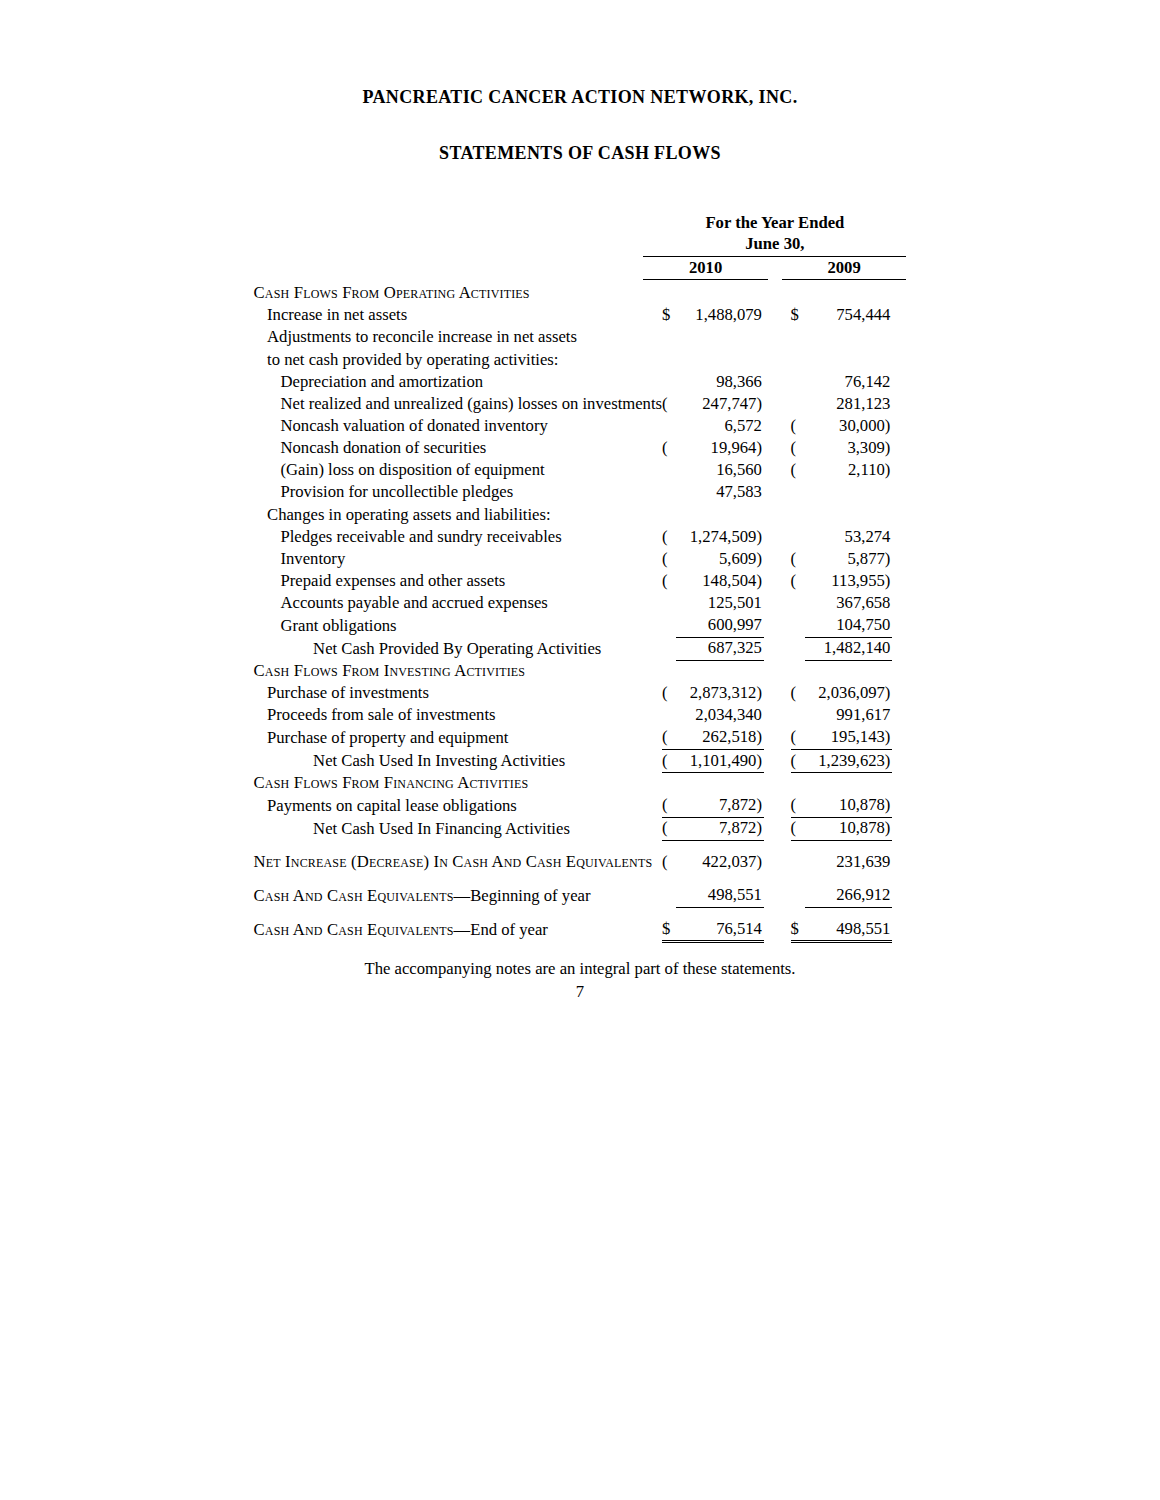PANCREATIC CANCER ACTION NETWORK, INC.
STATEMENTS OF CASH FLOWS
| | For the Year Ended |
| | June 30, |
| | 2010 | | 2009 |
| Cash Flows From Operating Activities | | | | | | | |
| Increase in net assets | $ | 1,488,079 | | | $ | 754,444 | |
| Adjustments to reconcile increase in net assets | | | | | | | |
| to net cash provided by operating activities: | | | | | | | |
| Depreciation and amortization | | 98,366 | | | | 76,142 | |
| Net realized and unrealized (gains) losses on investments | ( | 247,747) | | | | 281,123 | |
| Noncash valuation of donated inventory | | 6,572 | | | ( | 30,000) | |
| Noncash donation of securities | ( | 19,964) | | | ( | 3,309) | |
| (Gain) loss on disposition of equipment | | 16,560 | | | ( | 2,110) | |
| Provision for uncollectible pledges | | 47,583 | | | | | |
| Changes in operating assets and liabilities: | | | | | | | |
| Pledges receivable and sundry receivables | ( | 1,274,509) | | | | 53,274 | |
| Inventory | ( | 5,609) | | | ( | 5,877) | |
| Prepaid expenses and other assets | ( | 148,504) | | | ( | 113,955) | |
| Accounts payable and accrued expenses | | 125,501 | | | | 367,658 | |
| Grant obligations | | 600,997 | | | | 104,750 | |
| Net Cash Provided By Operating Activities | | 687,325 | | | | 1,482,140 | |
| Cash Flows From Investing Activities | | | | | | | |
| Purchase of investments | ( | 2,873,312) | | | ( | 2,036,097) | |
| Proceeds from sale of investments | | 2,034,340 | | | | 991,617 | |
| Purchase of property and equipment | ( | 262,518) | | | ( | 195,143) | |
| Net Cash Used In Investing Activities | ( | 1,101,490) | | | ( | 1,239,623) | |
| Cash Flows From Financing Activities | | | | | | | |
| Payments on capital lease obligations | ( | 7,872) | | | ( | 10,878) | |
| Net Cash Used In Financing Activities | ( | 7,872) | | | ( | 10,878) | |
| Net Increase (Decrease) In Cash And Cash Equivalents | ( | 422,037) | | | | 231,639 | |
| Cash And Cash Equivalents —Beginning of year | | 498,551 | | | | 266,912 | |
| Cash And Cash Equivalents —End of year | $ | 76,514 | | | $ | 498,551 | |
The accompanying notes are an integral part of these statements.
7